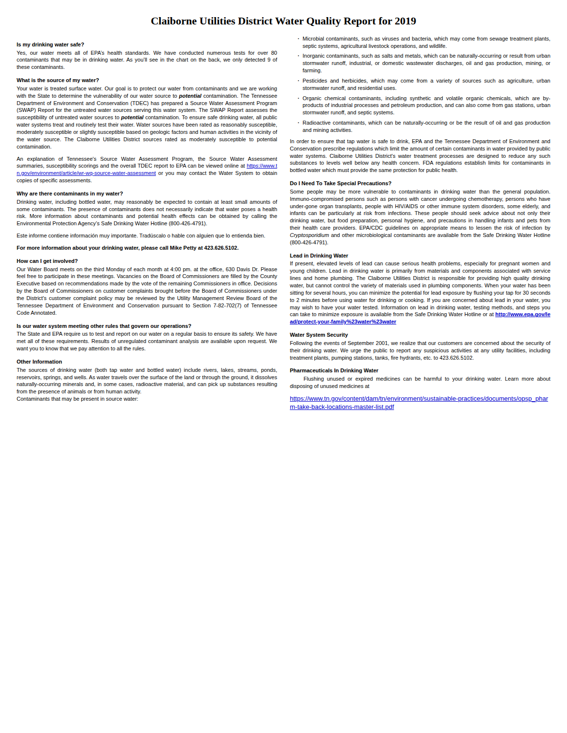Claiborne Utilities District Water Quality Report for 2019
Is my drinking water safe?
Yes, our water meets all of EPA’s health standards. We have conducted numerous tests for over 80 contaminants that may be in drinking water. As you’ll see in the chart on the back, we only detected 9 of these contaminants.
What is the source of my water?
Your water is treated surface water. Our goal is to protect our water from contaminants and we are working with the State to determine the vulnerability of our water source to potential contamination. The Tennessee Department of Environment and Conservation (TDEC) has prepared a Source Water Assessment Program (SWAP) Report for the untreated water sources serving this water system. The SWAP Report assesses the susceptibility of untreated water sources to potential contamination. To ensure safe drinking water, all public water systems treat and routinely test their water. Water sources have been rated as reasonably susceptible, moderately susceptible or slightly susceptible based on geologic factors and human activities in the vicinity of the water source. The Claiborne Utilities District sources rated as moderately susceptible to potential contamination.
An explanation of Tennessee's Source Water Assessment Program, the Source Water Assessment summaries, susceptibility scorings and the overall TDEC report to EPA can be viewed online at https://www.tn.gov/environment/article/wr-wq-source-water-assessment or you may contact the Water System to obtain copies of specific assessments.
Why are there contaminants in my water?
Drinking water, including bottled water, may reasonably be expected to contain at least small amounts of some contaminants. The presence of contaminants does not necessarily indicate that water poses a health risk. More information about contaminants and potential health effects can be obtained by calling the Environmental Protection Agency’s Safe Drinking Water Hotline (800-426-4791).
Este informe contiene información muy importante. Tradúscalo o hable con alguien que lo entienda bien.
For more information about your drinking water, please call Mike Petty at 423.626.5102.
How can I get involved?
Our Water Board meets on the third Monday of each month at 4:00 pm. at the office, 630 Davis Dr. Please feel free to participate in these meetings. Vacancies on the Board of Commissioners are filled by the County Executive based on recommendations made by the vote of the remaining Commissioners in office. Decisions by the Board of Commissioners on customer complaints brought before the Board of Commissioners under the District's customer complaint policy may be reviewed by the Utility Management Review Board of the Tennessee Department of Environment and Conservation pursuant to Section 7-82-702(7) of Tennessee Code Annotated.
Is our water system meeting other rules that govern our operations?
The State and EPA require us to test and report on our water on a regular basis to ensure its safety. We have met all of these requirements. Results of unregulated contaminant analysis are available upon request. We want you to know that we pay attention to all the rules.
Other Information
The sources of drinking water (both tap water and bottled water) include rivers, lakes, streams, ponds, reservoirs, springs, and wells. As water travels over the surface of the land or through the ground, it dissolves naturally-occurring minerals and, in some cases, radioactive material, and can pick up substances resulting from the presence of animals or from human activity.
Contaminants that may be present in source water:
Microbial contaminants, such as viruses and bacteria, which may come from sewage treatment plants, septic systems, agricultural livestock operations, and wildlife.
Inorganic contaminants, such as salts and metals, which can be naturally-occurring or result from urban stormwater runoff, industrial, or domestic wastewater discharges, oil and gas production, mining, or farming.
Pesticides and herbicides, which may come from a variety of sources such as agriculture, urban stormwater runoff, and residential uses.
Organic chemical contaminants, including synthetic and volatile organic chemicals, which are by-products of industrial processes and petroleum production, and can also come from gas stations, urban stormwater runoff, and septic systems.
Radioactive contaminants, which can be naturally-occurring or be the result of oil and gas production and mining activities.
In order to ensure that tap water is safe to drink, EPA and the Tennessee Department of Environment and Conservation prescribe regulations which limit the amount of certain contaminants in water provided by public water systems. Claiborne Utilities District's water treatment processes are designed to reduce any such substances to levels well below any health concern. FDA regulations establish limits for contaminants in bottled water which must provide the same protection for public health.
Do I Need To Take Special Precautions?
Some people may be more vulnerable to contaminants in drinking water than the general population. Immuno-compromised persons such as persons with cancer undergoing chemotherapy, persons who have under-gone organ transplants, people with HIV/AIDS or other immune system disorders, some elderly, and infants can be particularly at risk from infections. These people should seek advice about not only their drinking water, but food preparation, personal hygiene, and precautions in handling infants and pets from their health care providers. EPA/CDC guidelines on appropriate means to lessen the risk of infection by Cryptosporidium and other microbiological contaminants are available from the Safe Drinking Water Hotline (800-426-4791).
Lead in Drinking Water
If present, elevated levels of lead can cause serious health problems, especially for pregnant women and young children. Lead in drinking water is primarily from materials and components associated with service lines and home plumbing. The Claiborne Utilities District is responsible for providing high quality drinking water, but cannot control the variety of materials used in plumbing components. When your water has been sitting for several hours, you can minimize the potential for lead exposure by flushing your tap for 30 seconds to 2 minutes before using water for drinking or cooking. If you are concerned about lead in your water, you may wish to have your water tested. Information on lead in drinking water, testing methods, and steps you can take to minimize exposure is available from the Safe Drinking Water Hotline or at http://www.epa.gov/lead/protect-your-family%23water%23water
Water System Security
Following the events of September 2001, we realize that our customers are concerned about the security of their drinking water. We urge the public to report any suspicious activities at any utility facilities, including treatment plants, pumping stations, tanks, fire hydrants, etc. to 423.626.5102.
Pharmaceuticals In Drinking Water
Flushing unused or expired medicines can be harmful to your drinking water. Learn more about disposing of unused medicines at
https://www.tn.gov/content/dam/tn/environment/sustainable-practices/documents/opsp_pharm-take-back-locations-master-list.pdf